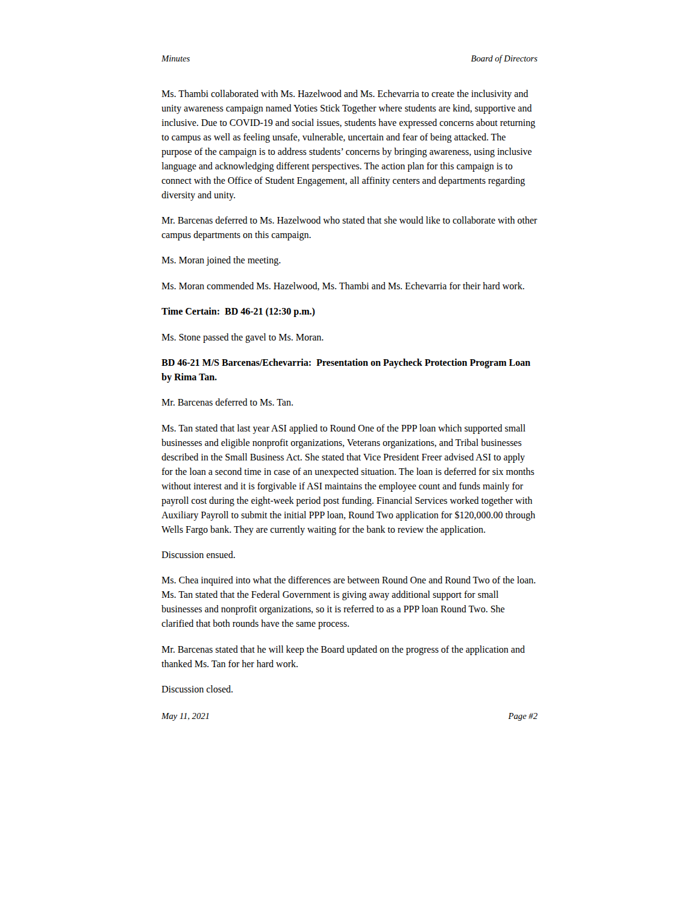Minutes
Board of Directors
Ms. Thambi collaborated with Ms. Hazelwood and Ms. Echevarria to create the inclusivity and unity awareness campaign named Yoties Stick Together where students are kind, supportive and inclusive. Due to COVID-19 and social issues, students have expressed concerns about returning to campus as well as feeling unsafe, vulnerable, uncertain and fear of being attacked. The purpose of the campaign is to address students’ concerns by bringing awareness, using inclusive language and acknowledging different perspectives. The action plan for this campaign is to connect with the Office of Student Engagement, all affinity centers and departments regarding diversity and unity.
Mr. Barcenas deferred to Ms. Hazelwood who stated that she would like to collaborate with other campus departments on this campaign.
Ms. Moran joined the meeting.
Ms. Moran commended Ms. Hazelwood, Ms. Thambi and Ms. Echevarria for their hard work.
Time Certain: BD 46-21 (12:30 p.m.)
Ms. Stone passed the gavel to Ms. Moran.
BD 46-21 M/S Barcenas/Echevarria: Presentation on Paycheck Protection Program Loan by Rima Tan.
Mr. Barcenas deferred to Ms. Tan.
Ms. Tan stated that last year ASI applied to Round One of the PPP loan which supported small businesses and eligible nonprofit organizations, Veterans organizations, and Tribal businesses described in the Small Business Act. She stated that Vice President Freer advised ASI to apply for the loan a second time in case of an unexpected situation. The loan is deferred for six months without interest and it is forgivable if ASI maintains the employee count and funds mainly for payroll cost during the eight-week period post funding. Financial Services worked together with Auxiliary Payroll to submit the initial PPP loan, Round Two application for $120,000.00 through Wells Fargo bank. They are currently waiting for the bank to review the application.
Discussion ensued.
Ms. Chea inquired into what the differences are between Round One and Round Two of the loan. Ms. Tan stated that the Federal Government is giving away additional support for small businesses and nonprofit organizations, so it is referred to as a PPP loan Round Two. She clarified that both rounds have the same process.
Mr. Barcenas stated that he will keep the Board updated on the progress of the application and thanked Ms. Tan for her hard work.
Discussion closed.
May 11, 2021
Page #2